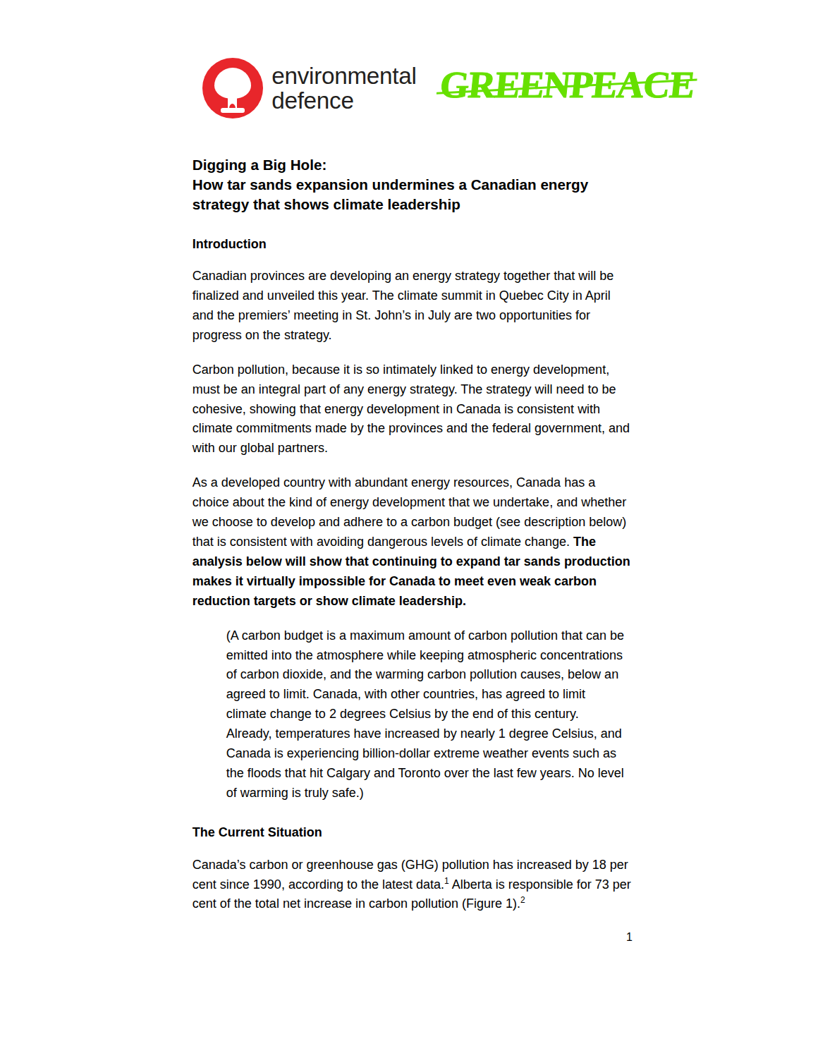environmental
defence
GREENPEACE
Digging a Big Hole:
How tar sands expansion undermines a Canadian energy strategy that shows climate leadership
Introduction
Canadian provinces are developing an energy strategy together that will be finalized and unveiled this year. The climate summit in Quebec City in April and the premiers’ meeting in St. John’s in July are two opportunities for progress on the strategy.
Carbon pollution, because it is so intimately linked to energy development, must be an integral part of any energy strategy. The strategy will need to be cohesive, showing that energy development in Canada is consistent with climate commitments made by the provinces and the federal government, and with our global partners.
As a developed country with abundant energy resources, Canada has a choice about the kind of energy development that we undertake, and whether we choose to develop and adhere to a carbon budget (see description below) that is consistent with avoiding dangerous levels of climate change. The analysis below will show that continuing to expand tar sands production makes it virtually impossible for Canada to meet even weak carbon reduction targets or show climate leadership.
(A carbon budget is a maximum amount of carbon pollution that can be emitted into the atmosphere while keeping atmospheric concentrations of carbon dioxide, and the warming carbon pollution causes, below an agreed to limit. Canada, with other countries, has agreed to limit climate change to 2 degrees Celsius by the end of this century. Already, temperatures have increased by nearly 1 degree Celsius, and Canada is experiencing billion-dollar extreme weather events such as the floods that hit Calgary and Toronto over the last few years. No level of warming is truly safe.)
The Current Situation
Canada’s carbon or greenhouse gas (GHG) pollution has increased by 18 per cent since 1990, according to the latest data.1 Alberta is responsible for 73 per cent of the total net increase in carbon pollution (Figure 1).2
1